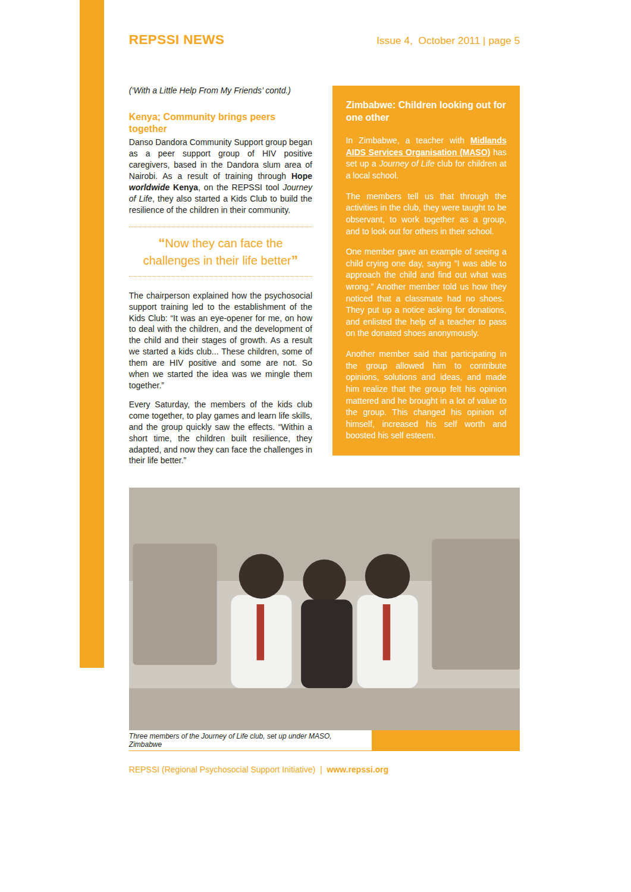REPSSI NEWS
Issue 4, October 2011 | page 5
(‘With a Little Help From My Friends’ contd.)
Kenya; Community brings peers together
Danso Dandora Community Support group began as a peer support group of HIV positive caregivers, based in the Dandora slum area of Nairobi. As a result of training through Hope worldwide Kenya, on the REPSSI tool Journey of Life, they also started a Kids Club to build the resilience of the children in their community.
“Now they can face the challenges in their life better”
The chairperson explained how the psychosocial support training led to the establishment of the Kids Club: “It was an eye-opener for me, on how to deal with the children, and the development of the child and their stages of growth. As a result we started a kids club... These children, some of them are HIV positive and some are not. So when we started the idea was we mingle them together.”
Every Saturday, the members of the kids club come together, to play games and learn life skills, and the group quickly saw the effects. “Within a short time, the children built resilience, they adapted, and now they can face the challenges in their life better.”
Zimbabwe: Children looking out for one other
In Zimbabwe, a teacher with Midlands AIDS Services Organisation (MASO) has set up a Journey of Life club for children at a local school.
The members tell us that through the activities in the club, they were taught to be observant, to work together as a group, and to look out for others in their school.
One member gave an example of seeing a child crying one day, saying ”I was able to approach the child and find out what was wrong.” Another member told us how they noticed that a classmate had no shoes. They put up a notice asking for donations, and enlisted the help of a teacher to pass on the donated shoes anonymously.
Another member said that participating in the group allowed him to contribute opinions, solutions and ideas, and made him realize that the group felt his opinion mattered and he brought in a lot of value to the group. This changed his opinion of himself, increased his self worth and boosted his self esteem.
Three members of the Journey of Life club, set up under MASO, Zimbabwe
REPSSI (Regional Psychosocial Support Initiative) | www.repssi.org